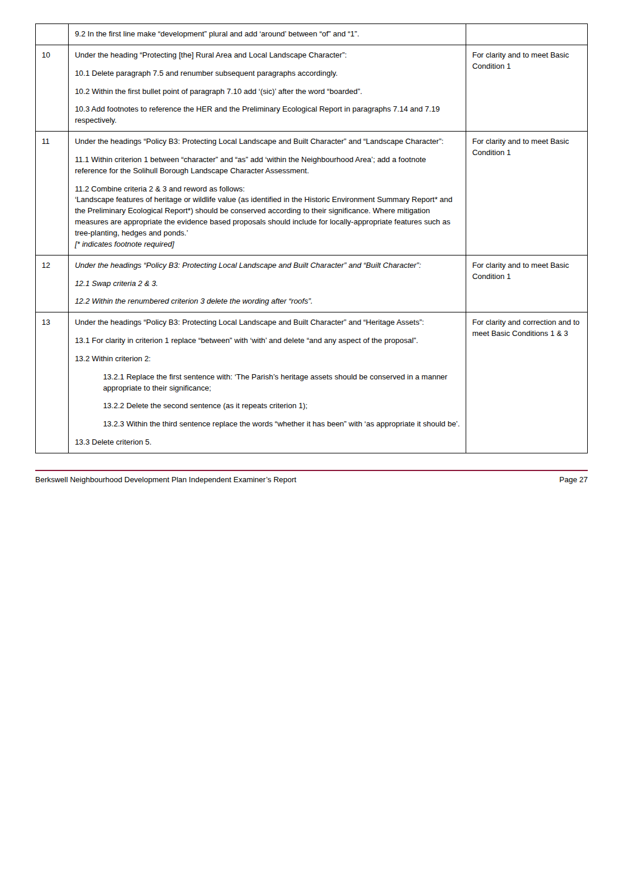| | 9.2 In the first line make “development” plural and add ‘around’ between “of” and “1”. | |
| 10 | Under the heading “Protecting [the] Rural Area and Local Landscape Character”: 10.1 Delete paragraph 7.5 and renumber subsequent paragraphs accordingly. 10.2 Within the first bullet point of paragraph 7.10 add ‘(sic)’ after the word “boarded”. 10.3 Add footnotes to reference the HER and the Preliminary Ecological Report in paragraphs 7.14 and 7.19 respectively. | For clarity and to meet Basic Condition 1 |
| 11 | Under the headings “Policy B3: Protecting Local Landscape and Built Character” and “Landscape Character”: 11.1 Within criterion 1 between “character” and “as” add ‘within the Neighbourhood Area’; add a footnote reference for the Solihull Borough Landscape Character Assessment. 11.2 Combine criteria 2 & 3 and reword as follows: ‘Landscape features of heritage or wildlife value (as identified in the Historic Environment Summary Report* and the Preliminary Ecological Report*) should be conserved according to their significance. Where mitigation measures are appropriate the evidence based proposals should include for locally-appropriate features such as tree-planting, hedges and ponds.’ [* indicates footnote required] | For clarity and to meet Basic Condition 1 |
| 12 | Under the headings “Policy B3: Protecting Local Landscape and Built Character” and “Built Character”: 12.1 Swap criteria 2 & 3. 12.2 Within the renumbered criterion 3 delete the wording after “roofs”. | For clarity and to meet Basic Condition 1 |
| 13 | Under the headings “Policy B3: Protecting Local Landscape and Built Character” and “Heritage Assets”: 13.1 For clarity in criterion 1 replace “between” with ‘with’ and delete “and any aspect of the proposal”. 13.2 Within criterion 2: 13.2.1 Replace the first sentence with: ‘The Parish’s heritage assets should be conserved in a manner appropriate to their significance; 13.2.2 Delete the second sentence (as it repeats criterion 1); 13.2.3 Within the third sentence replace the words “whether it has been” with ‘as appropriate it should be’. 13.3 Delete criterion 5. | For clarity and correction and to meet Basic Conditions 1 & 3 |
Berkswell Neighbourhood Development Plan Independent Examiner’s Report
Page 27